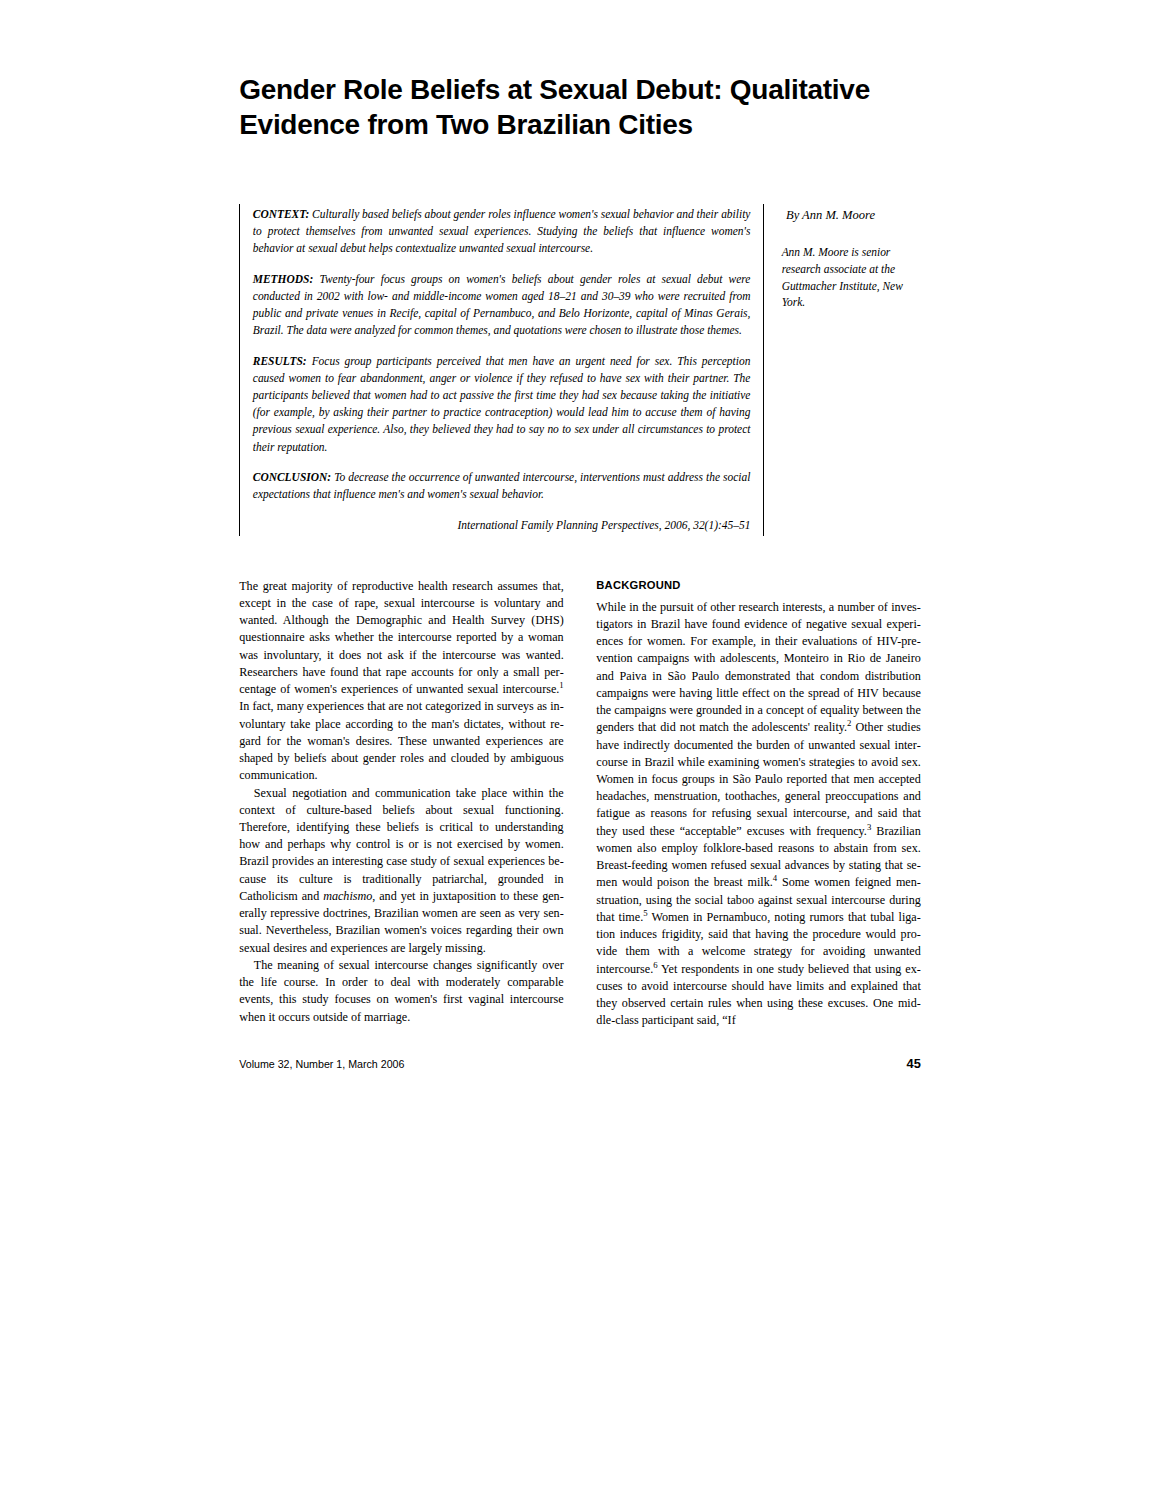Gender Role Beliefs at Sexual Debut: Qualitative
Evidence from Two Brazilian Cities
CONTEXT: Culturally based beliefs about gender roles influence women's sexual behavior and their ability to protect themselves from unwanted sexual experiences. Studying the beliefs that influence women's behavior at sexual debut helps contextualize unwanted sexual intercourse.
METHODS: Twenty-four focus groups on women's beliefs about gender roles at sexual debut were conducted in 2002 with low- and middle-income women aged 18–21 and 30–39 who were recruited from public and private venues in Recife, capital of Pernambuco, and Belo Horizonte, capital of Minas Gerais, Brazil. The data were analyzed for common themes, and quotations were chosen to illustrate those themes.
RESULTS: Focus group participants perceived that men have an urgent need for sex. This perception caused women to fear abandonment, anger or violence if they refused to have sex with their partner. The participants believed that women had to act passive the first time they had sex because taking the initiative (for example, by asking their partner to practice contraception) would lead him to accuse them of having previous sexual experience. Also, they believed they had to say no to sex under all circumstances to protect their reputation.
CONCLUSION: To decrease the occurrence of unwanted intercourse, interventions must address the social expectations that influence men's and women's sexual behavior.
International Family Planning Perspectives, 2006, 32(1):45–51
By Ann M. Moore
Ann M. Moore is senior research associate at the Guttmacher Institute, New York.
The great majority of reproductive health research assumes that, except in the case of rape, sexual intercourse is voluntary and wanted. Although the Demographic and Health Survey (DHS) questionnaire asks whether the intercourse reported by a woman was involuntary, it does not ask if the intercourse was wanted. Researchers have found that rape accounts for only a small percentage of women's experiences of unwanted sexual intercourse.1 In fact, many experiences that are not categorized in surveys as involuntary take place according to the man's dictates, without regard for the woman's desires. These unwanted experiences are shaped by beliefs about gender roles and clouded by ambiguous communication.
Sexual negotiation and communication take place within the context of culture-based beliefs about sexual functioning. Therefore, identifying these beliefs is critical to understanding how and perhaps why control is or is not exercised by women. Brazil provides an interesting case study of sexual experiences because its culture is traditionally patriarchal, grounded in Catholicism and machismo, and yet in juxtaposition to these generally repressive doctrines, Brazilian women are seen as very sensual. Nevertheless, Brazilian women's voices regarding their own sexual desires and experiences are largely missing.
The meaning of sexual intercourse changes significantly over the life course. In order to deal with moderately comparable events, this study focuses on women's first vaginal intercourse when it occurs outside of marriage.
BACKGROUND
While in the pursuit of other research interests, a number of investigators in Brazil have found evidence of negative sexual experiences for women. For example, in their evaluations of HIV-prevention campaigns with adolescents, Monteiro in Rio de Janeiro and Paiva in São Paulo demonstrated that condom distribution campaigns were having little effect on the spread of HIV because the campaigns were grounded in a concept of equality between the genders that did not match the adolescents' reality.2 Other studies have indirectly documented the burden of unwanted sexual intercourse in Brazil while examining women's strategies to avoid sex. Women in focus groups in São Paulo reported that men accepted headaches, menstruation, toothaches, general preoccupations and fatigue as reasons for refusing sexual intercourse, and said that they used these “acceptable” excuses with frequency.3 Brazilian women also employ folklore-based reasons to abstain from sex. Breast-feeding women refused sexual advances by stating that semen would poison the breast milk.4 Some women feigned menstruation, using the social taboo against sexual intercourse during that time.5 Women in Pernambuco, noting rumors that tubal ligation induces frigidity, said that having the procedure would provide them with a welcome strategy for avoiding unwanted intercourse.6 Yet respondents in one study believed that using excuses to avoid intercourse should have limits and explained that they observed certain rules when using these excuses. One middle-class participant said, “If
Volume 32, Number 1, March 2006
45